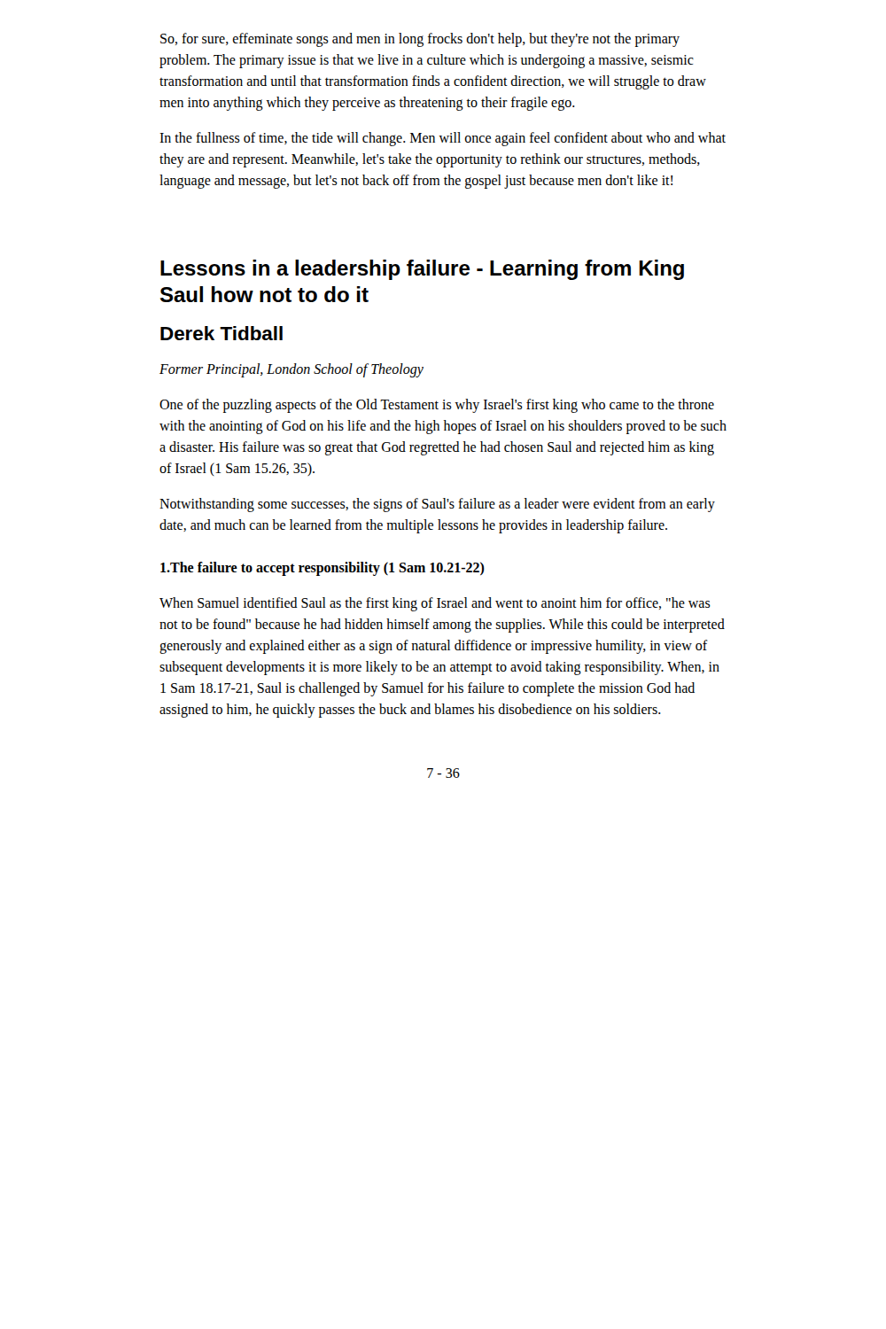So, for sure, effeminate songs and men in long frocks don't help, but they're not the primary problem. The primary issue is that we live in a culture which is undergoing a massive, seismic transformation and until that transformation finds a confident direction, we will struggle to draw men into anything which they perceive as threatening to their fragile ego.
In the fullness of time, the tide will change. Men will once again feel confident about who and what they are and represent. Meanwhile, let's take the opportunity to rethink our structures, methods, language and message, but let's not back off from the gospel just because men don't like it!
Lessons in a leadership failure - Learning from King Saul how not to do it
Derek Tidball
Former Principal, London School of Theology
One of the puzzling aspects of the Old Testament is why Israel's first king who came to the throne with the anointing of God on his life and the high hopes of Israel on his shoulders proved to be such a disaster. His failure was so great that God regretted he had chosen Saul and rejected him as king of Israel (1 Sam 15.26, 35).
Notwithstanding some successes, the signs of Saul's failure as a leader were evident from an early date, and much can be learned from the multiple lessons he provides in leadership failure.
1.The failure to accept responsibility (1 Sam 10.21-22)
When Samuel identified Saul as the first king of Israel and went to anoint him for office, "he was not to be found" because he had hidden himself among the supplies. While this could be interpreted generously and explained either as a sign of natural diffidence or impressive humility, in view of subsequent developments it is more likely to be an attempt to avoid taking responsibility. When, in 1 Sam 18.17-21, Saul is challenged by Samuel for his failure to complete the mission God had assigned to him, he quickly passes the buck and blames his disobedience on his soldiers.
7 - 36